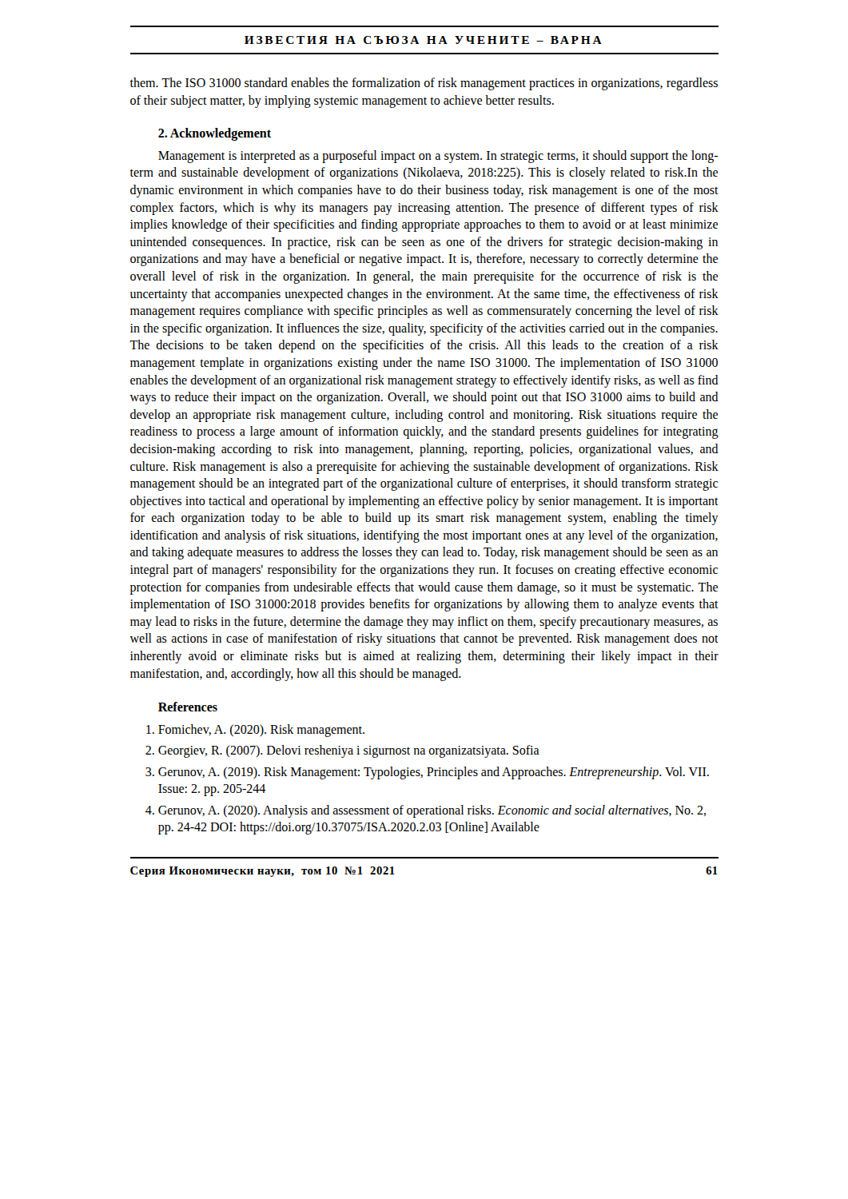Известия на Съюза на учените – Варна
them. The ISO 31000 standard enables the formalization of risk management practices in organizations, regardless of their subject matter, by implying systemic management to achieve better results.
2. Acknowledgement
Management is interpreted as a purposeful impact on a system. In strategic terms, it should support the long-term and sustainable development of organizations (Nikolaeva, 2018:225). This is closely related to risk.In the dynamic environment in which companies have to do their business today, risk management is one of the most complex factors, which is why its managers pay increasing attention. The presence of different types of risk implies knowledge of their specificities and finding appropriate approaches to them to avoid or at least minimize unintended consequences. In practice, risk can be seen as one of the drivers for strategic decision-making in organizations and may have a beneficial or negative impact. It is, therefore, necessary to correctly determine the overall level of risk in the organization. In general, the main prerequisite for the occurrence of risk is the uncertainty that accompanies unexpected changes in the environment. At the same time, the effectiveness of risk management requires compliance with specific principles as well as commensurately concerning the level of risk in the specific organization. It influences the size, quality, specificity of the activities carried out in the companies. The decisions to be taken depend on the specificities of the crisis. All this leads to the creation of a risk management template in organizations existing under the name ISO 31000. The implementation of ISO 31000 enables the development of an organizational risk management strategy to effectively identify risks, as well as find ways to reduce their impact on the organization. Overall, we should point out that ISO 31000 aims to build and develop an appropriate risk management culture, including control and monitoring. Risk situations require the readiness to process a large amount of information quickly, and the standard presents guidelines for integrating decision-making according to risk into management, planning, reporting, policies, organizational values, and culture. Risk management is also a prerequisite for achieving the sustainable development of organizations. Risk management should be an integrated part of the organizational culture of enterprises, it should transform strategic objectives into tactical and operational by implementing an effective policy by senior management. It is important for each organization today to be able to build up its smart risk management system, enabling the timely identification and analysis of risk situations, identifying the most important ones at any level of the organization, and taking adequate measures to address the losses they can lead to. Today, risk management should be seen as an integral part of managers' responsibility for the organizations they run. It focuses on creating effective economic protection for companies from undesirable effects that would cause them damage, so it must be systematic. The implementation of ISO 31000:2018 provides benefits for organizations by allowing them to analyze events that may lead to risks in the future, determine the damage they may inflict on them, specify precautionary measures, as well as actions in case of manifestation of risky situations that cannot be prevented. Risk management does not inherently avoid or eliminate risks but is aimed at realizing them, determining their likely impact in their manifestation, and, accordingly, how all this should be managed.
References
Fomichev, A. (2020). Risk management.
Georgiev, R. (2007). Delovi resheniya i sigurnost na organizatsiyata. Sofia
Gerunov, A. (2019). Risk Management: Typologies, Principles and Approaches. Entrepreneurship. Vol. VII. Issue: 2. pp. 205-244
Gerunov, A. (2020). Analysis and assessment of operational risks. Economic and social alternatives, No. 2, pp. 24-42 DOI: https://doi.org/10.37075/ISA.2020.2.03 [Online] Available
Серия Икономически науки, том 10 №1 2021 61